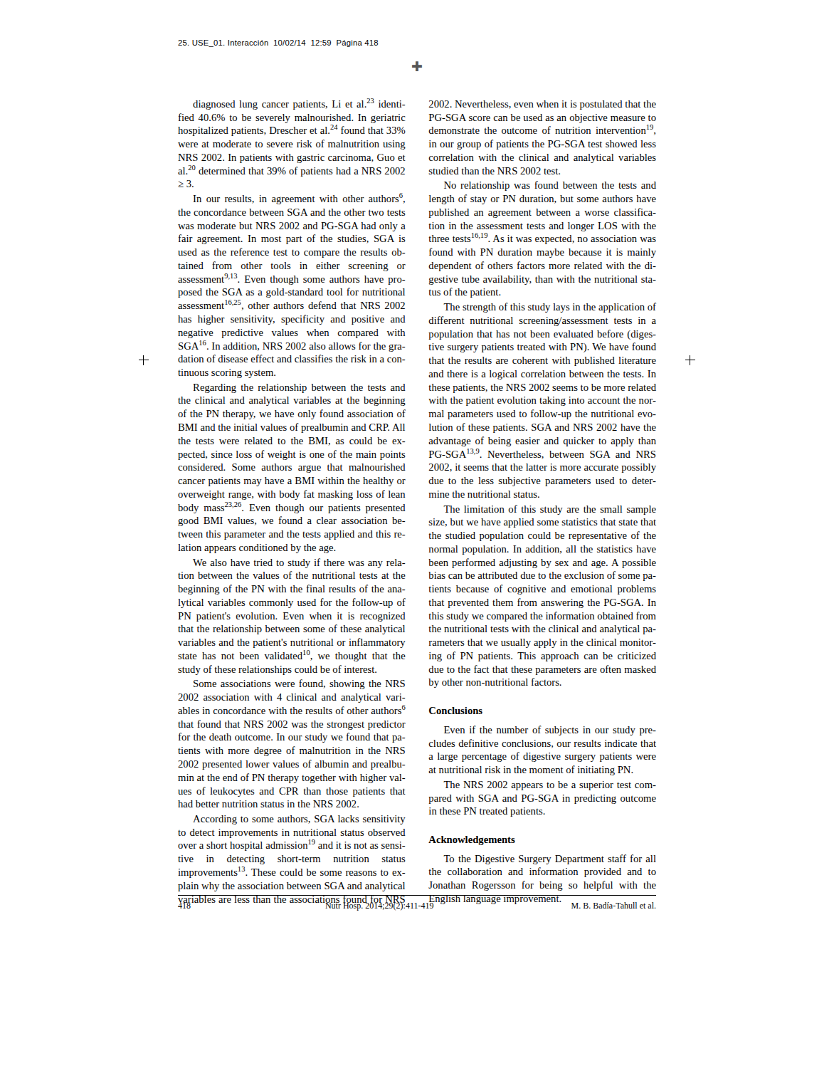25. USE_01. Interacción 10/02/14 12:59 Página 418
✚
diagnosed lung cancer patients, Li et al.23 identified 40.6% to be severely malnourished. In geriatric hospitalized patients, Drescher et al.24 found that 33% were at moderate to severe risk of malnutrition using NRS 2002. In patients with gastric carcinoma, Guo et al.20 determined that 39% of patients had a NRS 2002 ≥ 3.
In our results, in agreement with other authors6, the concordance between SGA and the other two tests was moderate but NRS 2002 and PG-SGA had only a fair agreement. In most part of the studies, SGA is used as the reference test to compare the results obtained from other tools in either screening or assessment9,13. Even though some authors have proposed the SGA as a gold-standard tool for nutritional assessment16,25, other authors defend that NRS 2002 has higher sensitivity, specificity and positive and negative predictive values when compared with SGA16. In addition, NRS 2002 also allows for the gradation of disease effect and classifies the risk in a continuous scoring system.
Regarding the relationship between the tests and the clinical and analytical variables at the beginning of the PN therapy, we have only found association of BMI and the initial values of prealbumin and CRP. All the tests were related to the BMI, as could be expected, since loss of weight is one of the main points considered. Some authors argue that malnourished cancer patients may have a BMI within the healthy or overweight range, with body fat masking loss of lean body mass23,26. Even though our patients presented good BMI values, we found a clear association between this parameter and the tests applied and this relation appears conditioned by the age.
We also have tried to study if there was any relation between the values of the nutritional tests at the beginning of the PN with the final results of the analytical variables commonly used for the follow-up of PN patient's evolution. Even when it is recognized that the relationship between some of these analytical variables and the patient's nutritional or inflammatory state has not been validated10, we thought that the study of these relationships could be of interest.
Some associations were found, showing the NRS 2002 association with 4 clinical and analytical variables in concordance with the results of other authors6 that found that NRS 2002 was the strongest predictor for the death outcome. In our study we found that patients with more degree of malnutrition in the NRS 2002 presented lower values of albumin and prealbumin at the end of PN therapy together with higher values of leukocytes and CPR than those patients that had better nutrition status in the NRS 2002.
According to some authors, SGA lacks sensitivity to detect improvements in nutritional status observed over a short hospital admission19 and it is not as sensitive in detecting short-term nutrition status improvements13. These could be some reasons to explain why the association between SGA and analytical variables are less than the associations found for NRS 2002. Nevertheless, even when it is postulated that the PG-SGA score can be used as an objective measure to demonstrate the outcome of nutrition intervention19, in our group of patients the PG-SGA test showed less correlation with the clinical and analytical variables studied than the NRS 2002 test.
No relationship was found between the tests and length of stay or PN duration, but some authors have published an agreement between a worse classification in the assessment tests and longer LOS with the three tests16,19. As it was expected, no association was found with PN duration maybe because it is mainly dependent of others factors more related with the digestive tube availability, than with the nutritional status of the patient.
The strength of this study lays in the application of different nutritional screening/assessment tests in a population that has not been evaluated before (digestive surgery patients treated with PN). We have found that the results are coherent with published literature and there is a logical correlation between the tests. In these patients, the NRS 2002 seems to be more related with the patient evolution taking into account the normal parameters used to follow-up the nutritional evolution of these patients. SGA and NRS 2002 have the advantage of being easier and quicker to apply than PG-SGA13,9. Nevertheless, between SGA and NRS 2002, it seems that the latter is more accurate possibly due to the less subjective parameters used to determine the nutritional status.
The limitation of this study are the small sample size, but we have applied some statistics that state that the studied population could be representative of the normal population. In addition, all the statistics have been performed adjusting by sex and age. A possible bias can be attributed due to the exclusion of some patients because of cognitive and emotional problems that prevented them from answering the PG-SGA. In this study we compared the information obtained from the nutritional tests with the clinical and analytical parameters that we usually apply in the clinical monitoring of PN patients. This approach can be criticized due to the fact that these parameters are often masked by other non-nutritional factors.
Conclusions
Even if the number of subjects in our study precludes definitive conclusions, our results indicate that a large percentage of digestive surgery patients were at nutritional risk in the moment of initiating PN.
The NRS 2002 appears to be a superior test compared with SGA and PG-SGA in predicting outcome in these PN treated patients.
Acknowledgements
To the Digestive Surgery Department staff for all the collaboration and information provided and to Jonathan Rogersson for being so helpful with the English language improvement.
418
Nutr Hosp. 2014;29(2):411-419
M. B. Badía-Tahull et al.